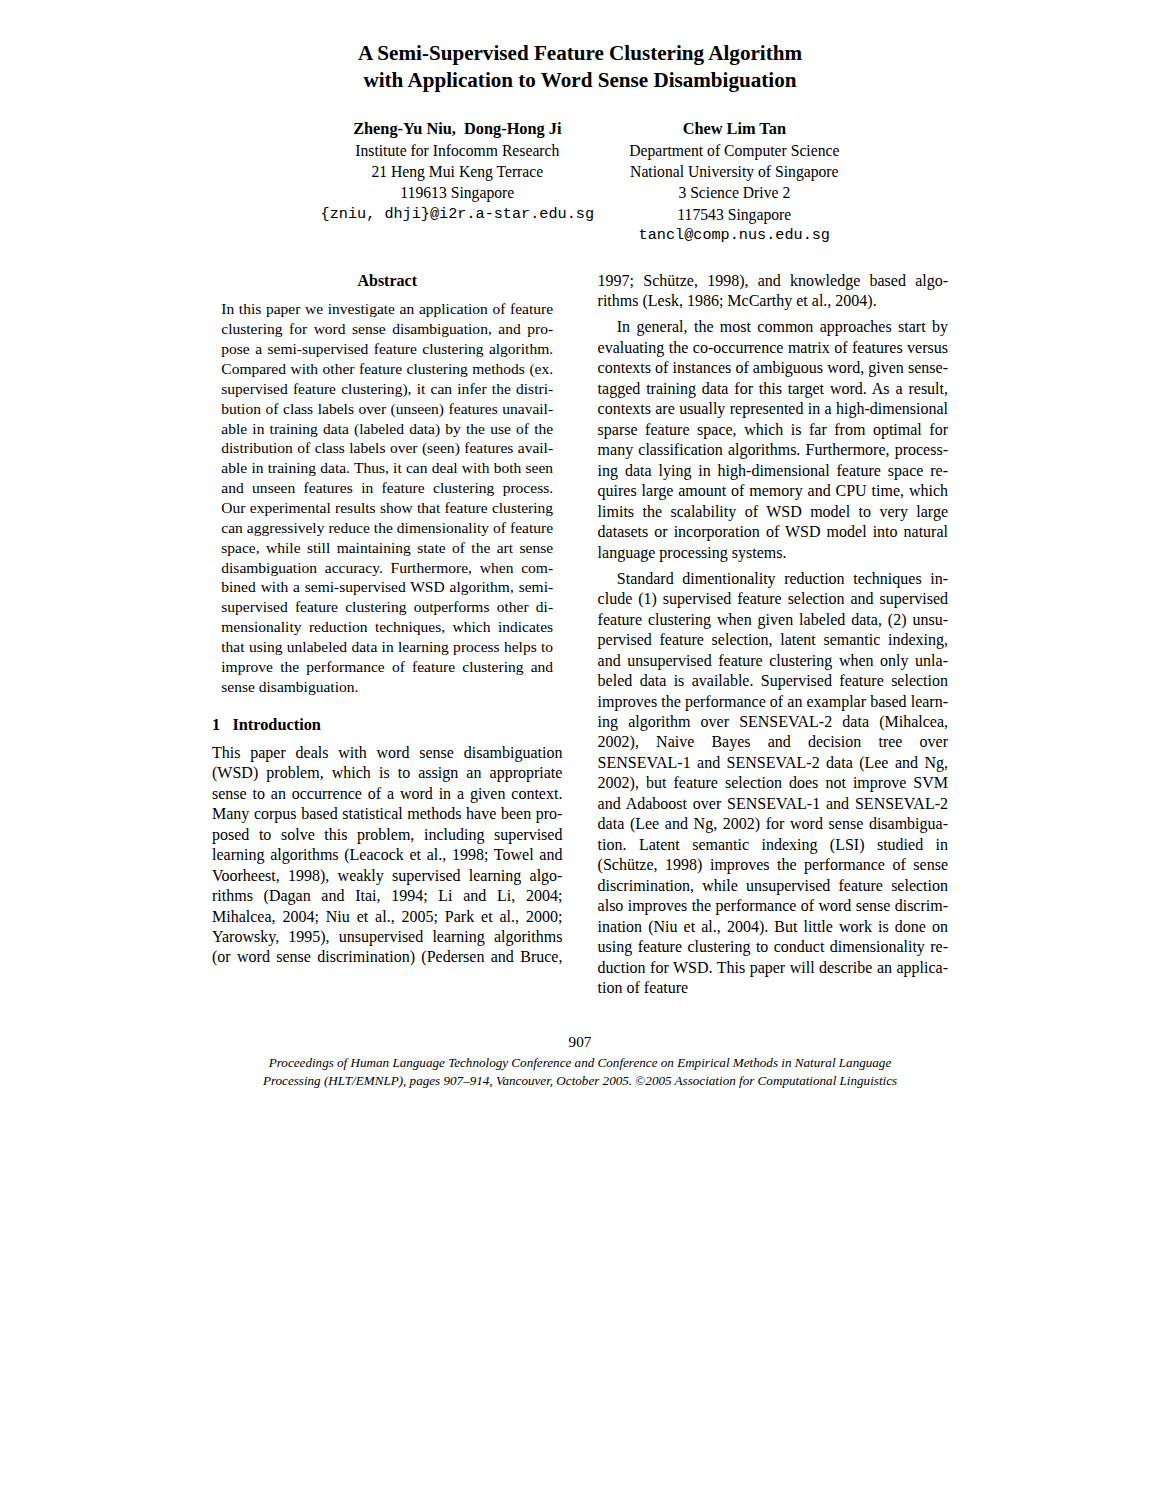A Semi-Supervised Feature Clustering Algorithm
with Application to Word Sense Disambiguation
Zheng-Yu Niu, Dong-Hong Ji
Institute for Infocomm Research
21 Heng Mui Keng Terrace
119613 Singapore
{zniu, dhji}@i2r.a-star.edu.sg
Chew Lim Tan
Department of Computer Science
National University of Singapore
3 Science Drive 2
117543 Singapore
tancl@comp.nus.edu.sg
Abstract
In this paper we investigate an application of feature clustering for word sense disambiguation, and propose a semi-supervised feature clustering algorithm. Compared with other feature clustering methods (ex. supervised feature clustering), it can infer the distribution of class labels over (unseen) features unavailable in training data (labeled data) by the use of the distribution of class labels over (seen) features available in training data. Thus, it can deal with both seen and unseen features in feature clustering process. Our experimental results show that feature clustering can aggressively reduce the dimensionality of feature space, while still maintaining state of the art sense disambiguation accuracy. Furthermore, when combined with a semi-supervised WSD algorithm, semi-supervised feature clustering outperforms other dimensionality reduction techniques, which indicates that using unlabeled data in learning process helps to improve the performance of feature clustering and sense disambiguation.
1 Introduction
This paper deals with word sense disambiguation (WSD) problem, which is to assign an appropriate sense to an occurrence of a word in a given context. Many corpus based statistical methods have been proposed to solve this problem, including supervised learning algorithms (Leacock et al., 1998; Towel and Voorheest, 1998), weakly supervised learning algorithms (Dagan and Itai, 1994; Li and Li, 2004; Mihalcea, 2004; Niu et al., 2005; Park et al., 2000; Yarowsky, 1995), unsupervised learning algorithms (or word sense discrimination) (Pedersen and Bruce, 1997; Schütze, 1998), and knowledge based algorithms (Lesk, 1986; McCarthy et al., 2004).
In general, the most common approaches start by evaluating the co-occurrence matrix of features versus contexts of instances of ambiguous word, given sense-tagged training data for this target word. As a result, contexts are usually represented in a high-dimensional sparse feature space, which is far from optimal for many classification algorithms. Furthermore, processing data lying in high-dimensional feature space requires large amount of memory and CPU time, which limits the scalability of WSD model to very large datasets or incorporation of WSD model into natural language processing systems.
Standard dimentionality reduction techniques include (1) supervised feature selection and supervised feature clustering when given labeled data, (2) unsupervised feature selection, latent semantic indexing, and unsupervised feature clustering when only unlabeled data is available. Supervised feature selection improves the performance of an examplar based learning algorithm over SENSEVAL-2 data (Mihalcea, 2002), Naive Bayes and decision tree over SENSEVAL-1 and SENSEVAL-2 data (Lee and Ng, 2002), but feature selection does not improve SVM and Adaboost over SENSEVAL-1 and SENSEVAL-2 data (Lee and Ng, 2002) for word sense disambiguation. Latent semantic indexing (LSI) studied in (Schütze, 1998) improves the performance of sense discrimination, while unsupervised feature selection also improves the performance of word sense discrimination (Niu et al., 2004). But little work is done on using feature clustering to conduct dimensionality reduction for WSD. This paper will describe an application of feature
907
Proceedings of Human Language Technology Conference and Conference on Empirical Methods in Natural Language
Processing (HLT/EMNLP), pages 907–914, Vancouver, October 2005. ©2005 Association for Computational Linguistics